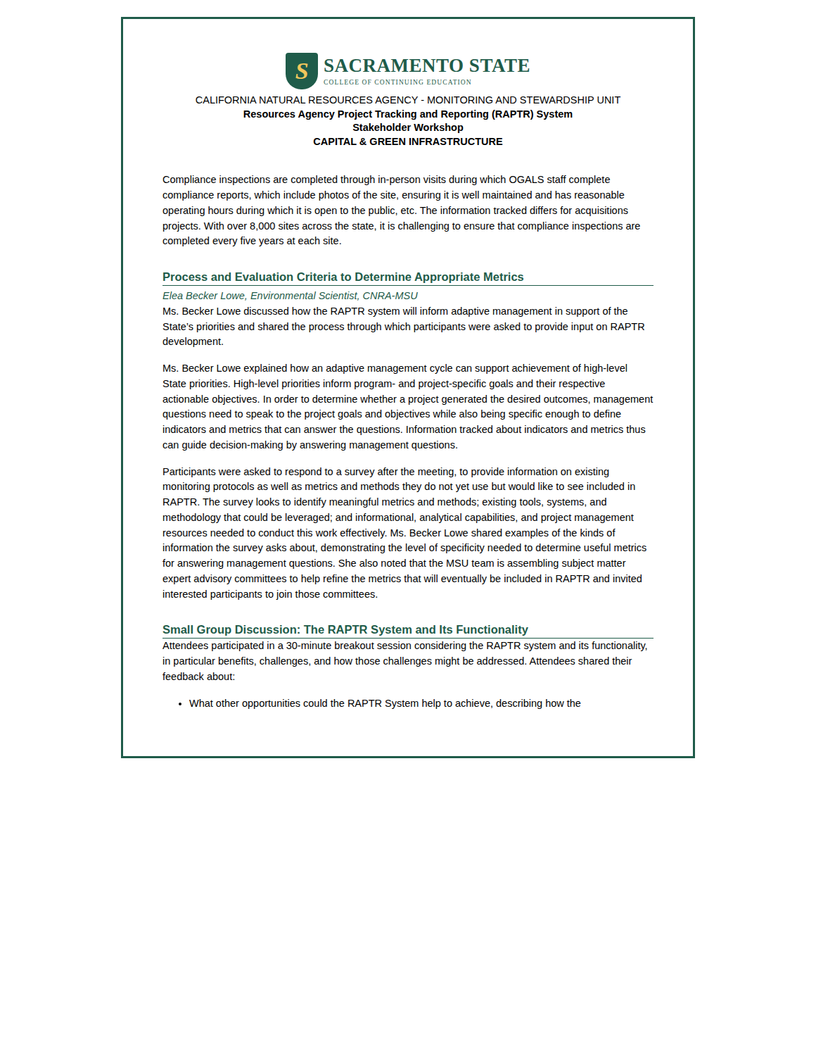SACRAMENTO STATE
COLLEGE OF CONTINUING EDUCATION
CALIFORNIA NATURAL RESOURCES AGENCY - MONITORING AND STEWARDSHIP UNIT
Resources Agency Project Tracking and Reporting (RAPTR) System
Stakeholder Workshop
CAPITAL & GREEN INFRASTRUCTURE
Compliance inspections are completed through in-person visits during which OGALS staff complete compliance reports, which include photos of the site, ensuring it is well maintained and has reasonable operating hours during which it is open to the public, etc. The information tracked differs for acquisitions projects. With over 8,000 sites across the state, it is challenging to ensure that compliance inspections are completed every five years at each site.
Process and Evaluation Criteria to Determine Appropriate Metrics
Elea Becker Lowe, Environmental Scientist, CNRA-MSU
Ms. Becker Lowe discussed how the RAPTR system will inform adaptive management in support of the State’s priorities and shared the process through which participants were asked to provide input on RAPTR development.
Ms. Becker Lowe explained how an adaptive management cycle can support achievement of high-level State priorities. High-level priorities inform program- and project-specific goals and their respective actionable objectives. In order to determine whether a project generated the desired outcomes, management questions need to speak to the project goals and objectives while also being specific enough to define indicators and metrics that can answer the questions. Information tracked about indicators and metrics thus can guide decision-making by answering management questions.
Participants were asked to respond to a survey after the meeting, to provide information on existing monitoring protocols as well as metrics and methods they do not yet use but would like to see included in RAPTR. The survey looks to identify meaningful metrics and methods; existing tools, systems, and methodology that could be leveraged; and informational, analytical capabilities, and project management resources needed to conduct this work effectively. Ms. Becker Lowe shared examples of the kinds of information the survey asks about, demonstrating the level of specificity needed to determine useful metrics for answering management questions. She also noted that the MSU team is assembling subject matter expert advisory committees to help refine the metrics that will eventually be included in RAPTR and invited interested participants to join those committees.
Small Group Discussion: The RAPTR System and Its Functionality
Attendees participated in a 30-minute breakout session considering the RAPTR system and its functionality, in particular benefits, challenges, and how those challenges might be addressed. Attendees shared their feedback about:
What other opportunities could the RAPTR System help to achieve, describing how the